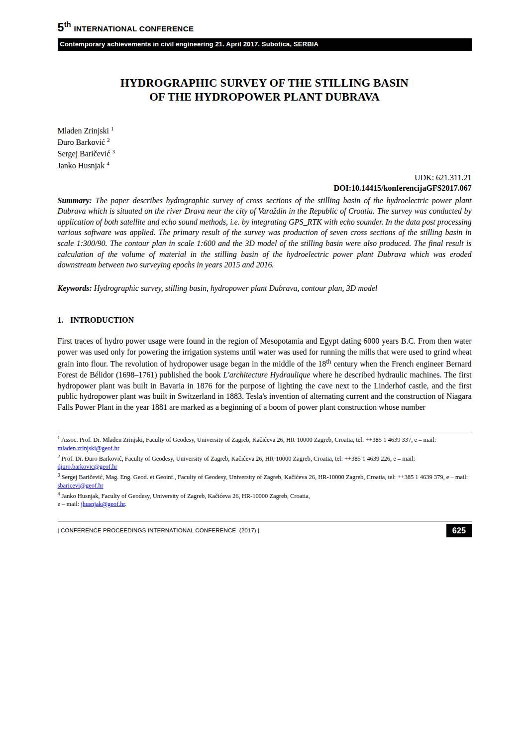5th INTERNATIONAL CONFERENCE
Contemporary achievements in civil engineering 21. April 2017. Subotica, SERBIA
Hydrographic Survey of the Stilling Basin
of the Hydropower Plant Dubrava
Mladen Zrinjski 1
Đuro Barković 2
Sergej Baričević 3
Janko Husnjak 4
UDK: 621.311.21
DOI:10.14415/konferencijaGFS2017.067
Summary: The paper describes hydrographic survey of cross sections of the stilling basin of the hydroelectric power plant Dubrava which is situated on the river Drava near the city of Varaždin in the Republic of Croatia. The survey was conducted by application of both satellite and echo sound methods, i.e. by integrating GPS_RTK with echo sounder. In the data post processing various software was applied. The primary result of the survey was production of seven cross sections of the stilling basin in scale 1:300/90. The contour plan in scale 1:600 and the 3D model of the stilling basin were also produced. The final result is calculation of the volume of material in the stilling basin of the hydroelectric power plant Dubrava which was eroded downstream between two surveying epochs in years 2015 and 2016.
Keywords: Hydrographic survey, stilling basin, hydropower plant Dubrava, contour plan, 3D model
1. INTRODUCTION
First traces of hydro power usage were found in the region of Mesopotamia and Egypt dating 6000 years B.C. From then water power was used only for powering the irrigation systems until water was used for running the mills that were used to grind wheat grain into flour. The revolution of hydropower usage began in the middle of the 18th century when the French engineer Bernard Forest de Bélidor (1698–1761) published the book L'architecture Hydraulique where he described hydraulic machines. The first hydropower plant was built in Bavaria in 1876 for the purpose of lighting the cave next to the Linderhof castle, and the first public hydropower plant was built in Switzerland in 1883. Tesla's invention of alternating current and the construction of Niagara Falls Power Plant in the year 1881 are marked as a beginning of a boom of power plant construction whose number
1 Assoc. Prof. Dr. Mladen Zrinjski, Faculty of Geodesy, University of Zagreb, Kačićeva 26, HR-10000 Zagreb, Croatia, tel: ++385 1 4639 337, e – mail: mladen.zrinjski@geof.hr
2 Prof. Dr. Đuro Barković, Faculty of Geodesy, University of Zagreb, Kačićeva 26, HR-10000 Zagreb, Croatia, tel: ++385 1 4639 226, e – mail: djuro.barkovic@geof.hr
3 Sergej Baričević, Mag. Eng. Geod. et Geoinf., Faculty of Geodesy, University of Zagreb, Kačićeva 26, HR-10000 Zagreb, Croatia, tel: ++385 1 4639 379, e – mail: sbaricevi@geof.hr
4 Janko Husnjak, Faculty of Geodesy, University of Zagreb, Kačićeva 26, HR-10000 Zagreb, Croatia,
e – mail: jhusnjak@geof.hr.
| CONFERENCE PROCEEDINGS INTERNATIONAL CONFERENCE (2017) | 625